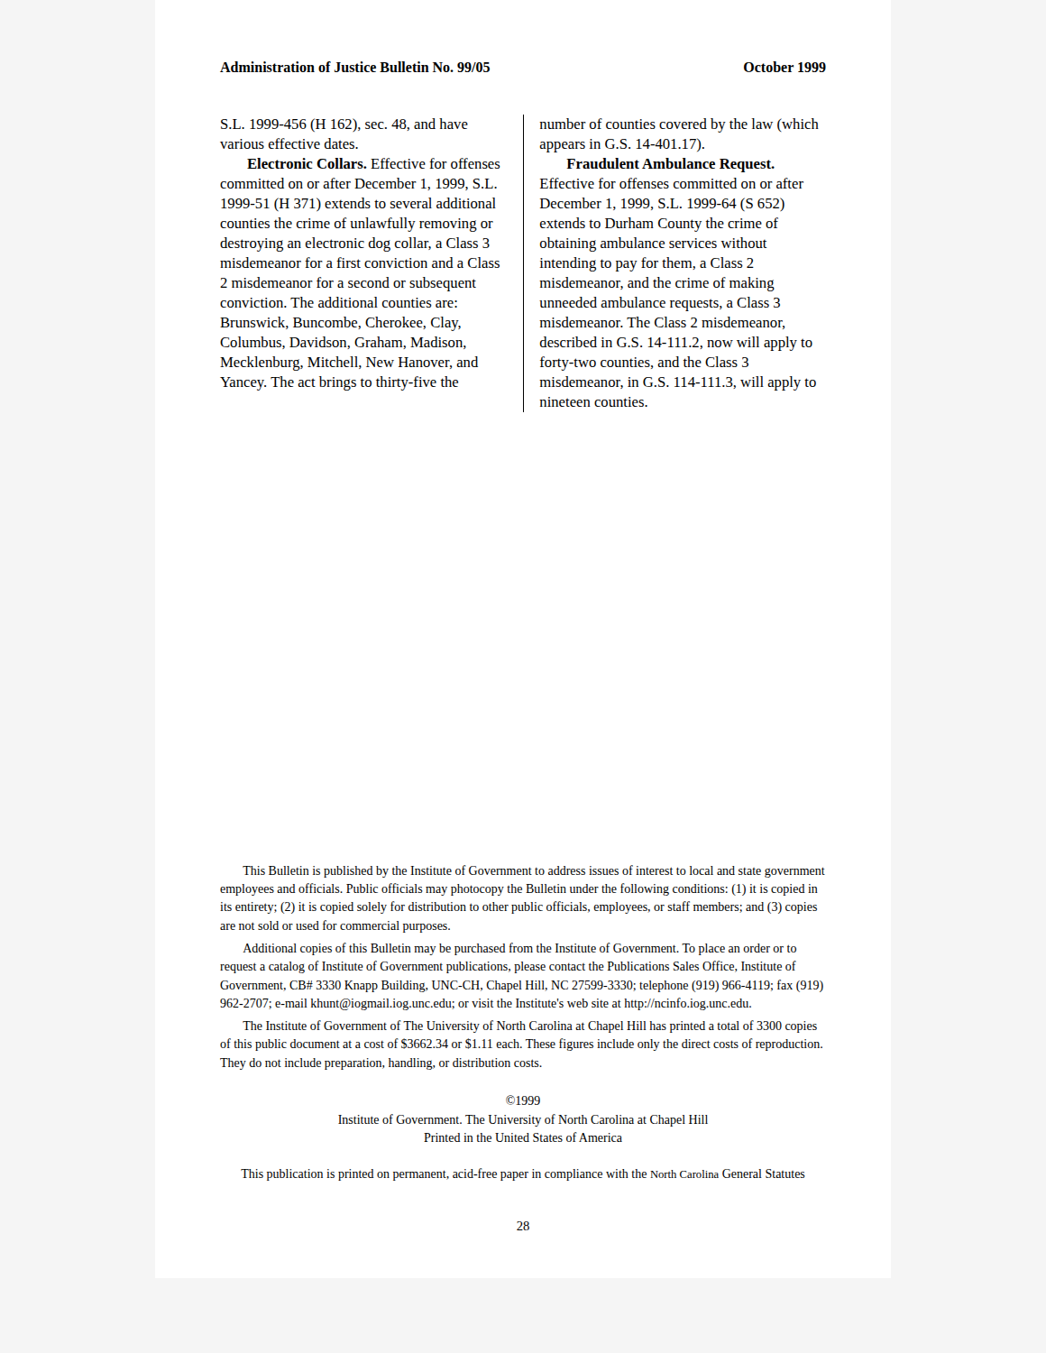Administration of Justice Bulletin No. 99/05 October 1999
S.L. 1999-456 (H 162), sec. 48, and have various effective dates.
Electronic Collars. Effective for offenses committed on or after December 1, 1999, S.L. 1999-51 (H 371) extends to several additional counties the crime of unlawfully removing or destroying an electronic dog collar, a Class 3 misdemeanor for a first conviction and a Class 2 misdemeanor for a second or subsequent conviction. The additional counties are: Brunswick, Buncombe, Cherokee, Clay, Columbus, Davidson, Graham, Madison, Mecklenburg, Mitchell, New Hanover, and Yancey. The act brings to thirty-five the number of counties covered by the law (which appears in G.S. 14-401.17).
Fraudulent Ambulance Request. Effective for offenses committed on or after December 1, 1999, S.L. 1999-64 (S 652) extends to Durham County the crime of obtaining ambulance services without intending to pay for them, a Class 2 misdemeanor, and the crime of making unneeded ambulance requests, a Class 3 misdemeanor. The Class 2 misdemeanor, described in G.S. 14-111.2, now will apply to forty-two counties, and the Class 3 misdemeanor, in G.S. 114-111.3, will apply to nineteen counties.
This Bulletin is published by the Institute of Government to address issues of interest to local and state government employees and officials. Public officials may photocopy the Bulletin under the following conditions: (1) it is copied in its entirety; (2) it is copied solely for distribution to other public officials, employees, or staff members; and (3) copies are not sold or used for commercial purposes.
Additional copies of this Bulletin may be purchased from the Institute of Government. To place an order or to request a catalog of Institute of Government publications, please contact the Publications Sales Office, Institute of Government, CB# 3330 Knapp Building, UNC-CH, Chapel Hill, NC 27599-3330; telephone (919) 966-4119; fax (919) 962-2707; e-mail khunt@iogmail.iog.unc.edu; or visit the Institute's web site at http://ncinfo.iog.unc.edu.
The Institute of Government of The University of North Carolina at Chapel Hill has printed a total of 3300 copies of this public document at a cost of $3662.34 or $1.11 each. These figures include only the direct costs of reproduction. They do not include preparation, handling, or distribution costs.
©1999
Institute of Government. The University of North Carolina at Chapel Hill
Printed in the United States of America
This publication is printed on permanent, acid-free paper in compliance with the North Carolina General Statutes
28